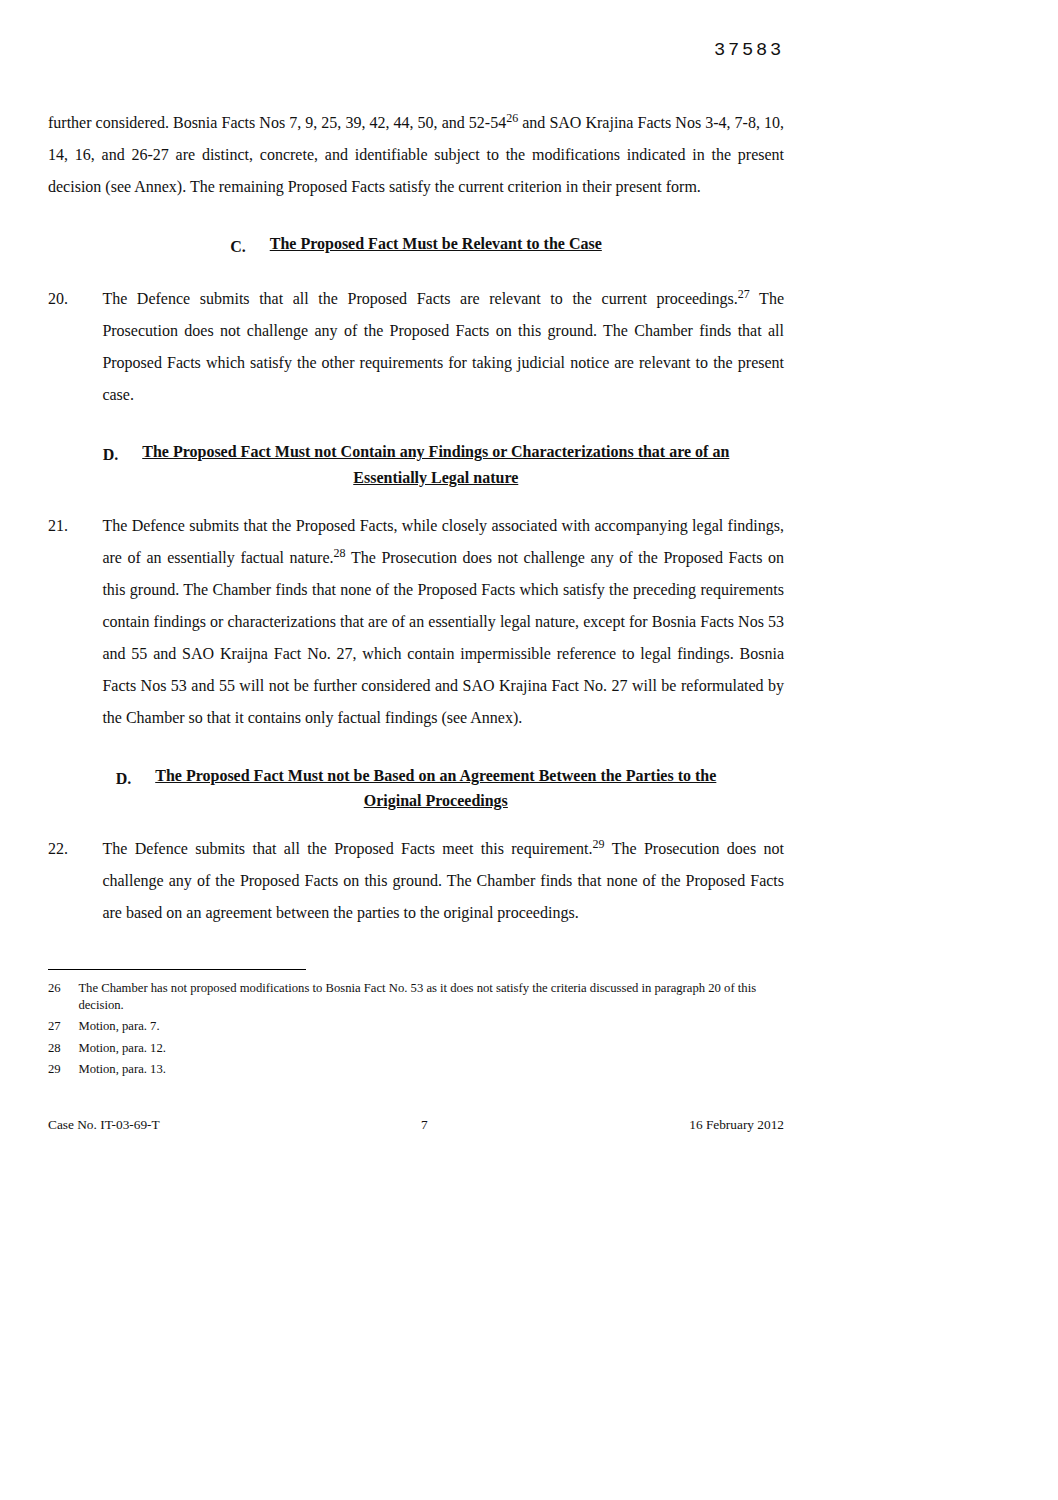37583
further considered. Bosnia Facts Nos 7, 9, 25, 39, 42, 44, 50, and 52-5426 and SAO Krajina Facts Nos 3-4, 7-8, 10, 14, 16, and 26-27 are distinct, concrete, and identifiable subject to the modifications indicated in the present decision (see Annex). The remaining Proposed Facts satisfy the current criterion in their present form.
C.
The Proposed Fact Must be Relevant to the Case
20.
The Defence submits that all the Proposed Facts are relevant to the current proceedings.27 The Prosecution does not challenge any of the Proposed Facts on this ground. The Chamber finds that all Proposed Facts which satisfy the other requirements for taking judicial notice are relevant to the present case.
D.
The Proposed Fact Must not Contain any Findings or Characterizations that are of an
Essentially Legal nature
21.
The Defence submits that the Proposed Facts, while closely associated with accompanying legal findings, are of an essentially factual nature.28 The Prosecution does not challenge any of the Proposed Facts on this ground. The Chamber finds that none of the Proposed Facts which satisfy the preceding requirements contain findings or characterizations that are of an essentially legal nature, except for Bosnia Facts Nos 53 and 55 and SAO Kraijna Fact No. 27, which contain impermissible reference to legal findings. Bosnia Facts Nos 53 and 55 will not be further considered and SAO Krajina Fact No. 27 will be reformulated by the Chamber so that it contains only factual findings (see Annex).
D.
The Proposed Fact Must not be Based on an Agreement Between the Parties to the
Original Proceedings
22.
The Defence submits that all the Proposed Facts meet this requirement.29 The Prosecution does not challenge any of the Proposed Facts on this ground. The Chamber finds that none of the Proposed Facts are based on an agreement between the parties to the original proceedings.
26 The Chamber has not proposed modifications to Bosnia Fact No. 53 as it does not satisfy the criteria discussed in paragraph 20 of this decision.
27 Motion, para. 7.
28 Motion, para. 12.
29 Motion, para. 13.
Case No. IT-03-69-T
7
16 February 2012